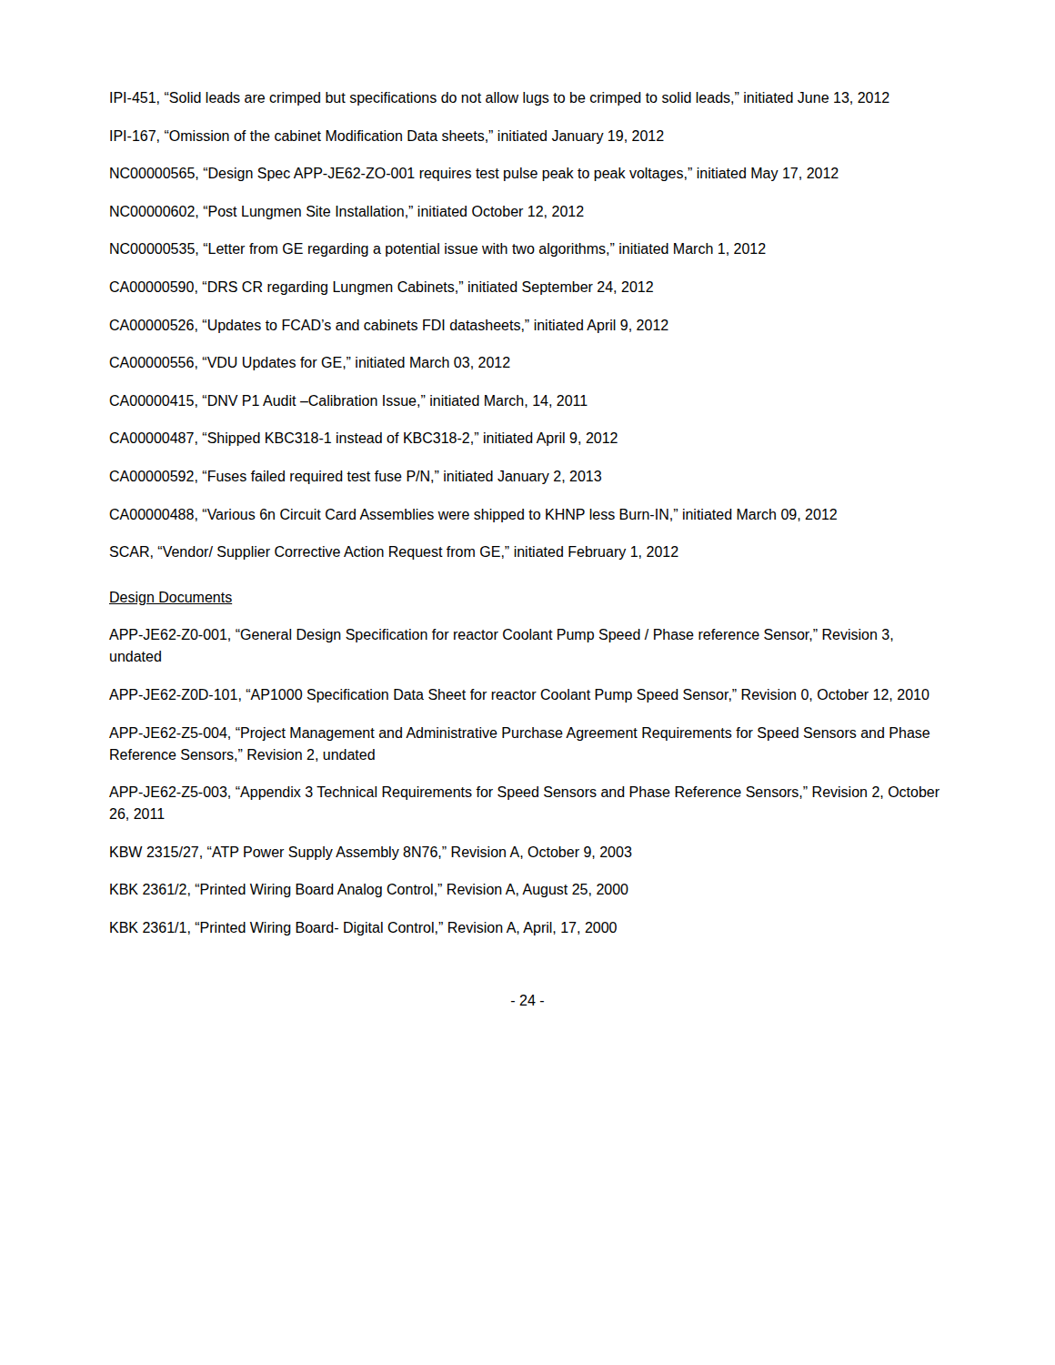IPI-451, “Solid leads are crimped but specifications do not allow lugs to be crimped to solid leads,” initiated June 13, 2012
IPI-167, “Omission of the cabinet Modification Data sheets,” initiated January 19, 2012
NC00000565, “Design Spec APP-JE62-ZO-001 requires test pulse peak to peak voltages,” initiated May 17, 2012
NC00000602, “Post Lungmen Site Installation,” initiated October 12, 2012
NC00000535, “Letter from GE regarding a potential issue with two algorithms,” initiated March 1, 2012
CA00000590, “DRS CR regarding Lungmen Cabinets,” initiated September 24, 2012
CA00000526, “Updates to FCAD’s and cabinets FDI datasheets,” initiated April 9, 2012
CA00000556, “VDU Updates for GE,” initiated March 03, 2012
CA00000415, “DNV P1 Audit –Calibration Issue,” initiated March, 14, 2011
CA00000487, “Shipped KBC318-1 instead of KBC318-2,” initiated April 9, 2012
CA00000592, “Fuses failed required test fuse P/N,” initiated January 2, 2013
CA00000488, “Various 6n Circuit Card Assemblies were shipped to KHNP less Burn-IN,” initiated March 09, 2012
SCAR, “Vendor/ Supplier Corrective Action Request from GE,” initiated February 1, 2012
Design Documents
APP-JE62-Z0-001, “General Design Specification for reactor Coolant Pump Speed / Phase reference Sensor,” Revision 3, undated
APP-JE62-Z0D-101, “AP1000 Specification Data Sheet for reactor Coolant Pump Speed Sensor,” Revision 0, October 12, 2010
APP-JE62-Z5-004, “Project Management and Administrative Purchase Agreement Requirements for Speed Sensors and Phase Reference Sensors,” Revision 2, undated
APP-JE62-Z5-003, “Appendix 3 Technical Requirements for Speed Sensors and Phase Reference Sensors,” Revision 2, October 26, 2011
KBW 2315/27, “ATP Power Supply Assembly 8N76,” Revision A, October 9, 2003
KBK 2361/2, “Printed Wiring Board Analog Control,” Revision A, August 25, 2000
KBK 2361/1, “Printed Wiring Board- Digital Control,” Revision A, April, 17, 2000
- 24 -